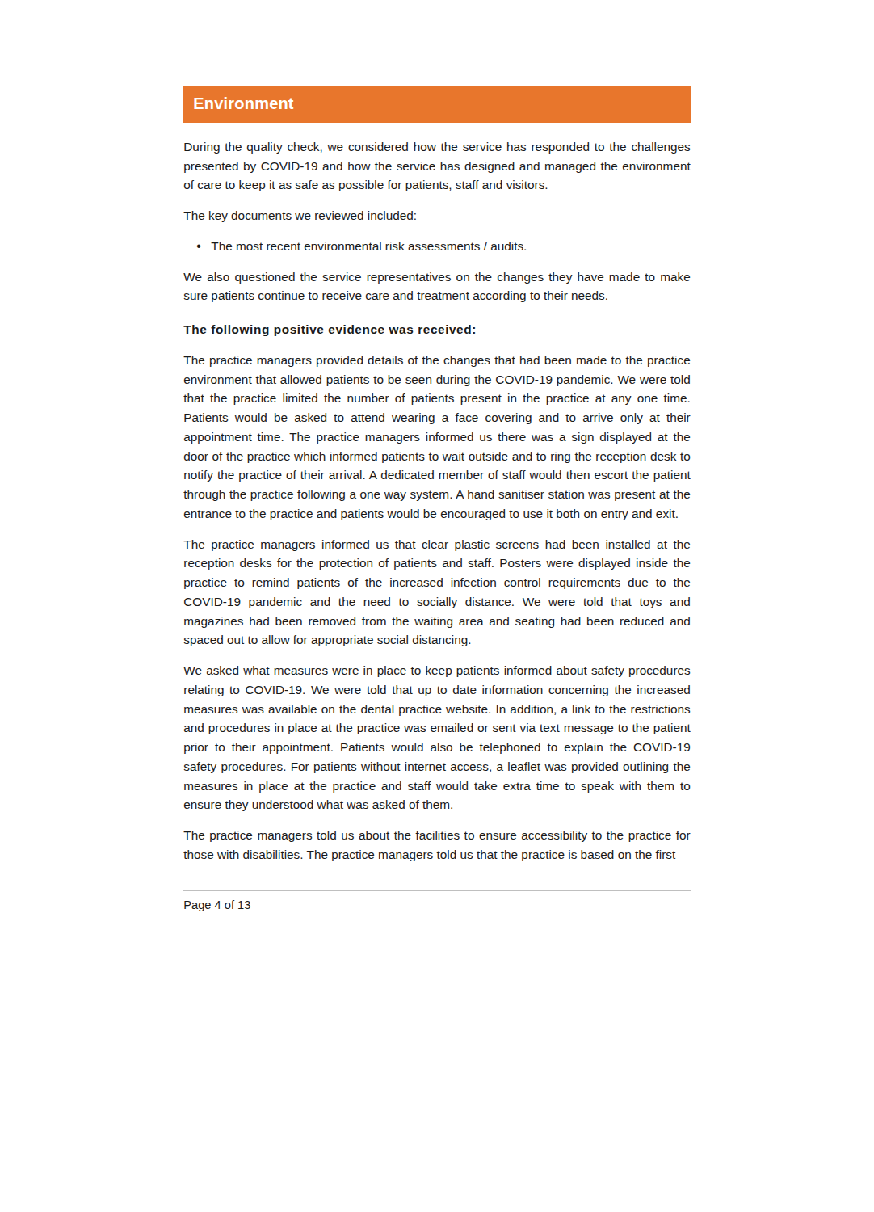Environment
During the quality check, we considered how the service has responded to the challenges presented by COVID-19 and how the service has designed and managed the environment of care to keep it as safe as possible for patients, staff and visitors.
The key documents we reviewed included:
The most recent environmental risk assessments / audits.
We also questioned the service representatives on the changes they have made to make sure patients continue to receive care and treatment according to their needs.
The following positive evidence was received:
The practice managers provided details of the changes that had been made to the practice environment that allowed patients to be seen during the COVID-19 pandemic. We were told that the practice limited the number of patients present in the practice at any one time. Patients would be asked to attend wearing a face covering and to arrive only at their appointment time. The practice managers informed us there was a sign displayed at the door of the practice which informed patients to wait outside and to ring the reception desk to notify the practice of their arrival. A dedicated member of staff would then escort the patient through the practice following a one way system. A hand sanitiser station was present at the entrance to the practice and patients would be encouraged to use it both on entry and exit.
The practice managers informed us that clear plastic screens had been installed at the reception desks for the protection of patients and staff. Posters were displayed inside the practice to remind patients of the increased infection control requirements due to the COVID-19 pandemic and the need to socially distance. We were told that toys and magazines had been removed from the waiting area and seating had been reduced and spaced out to allow for appropriate social distancing.
We asked what measures were in place to keep patients informed about safety procedures relating to COVID-19. We were told that up to date information concerning the increased measures was available on the dental practice website. In addition, a link to the restrictions and procedures in place at the practice was emailed or sent via text message to the patient prior to their appointment. Patients would also be telephoned to explain the COVID-19 safety procedures. For patients without internet access, a leaflet was provided outlining the measures in place at the practice and staff would take extra time to speak with them to ensure they understood what was asked of them.
The practice managers told us about the facilities to ensure accessibility to the practice for those with disabilities. The practice managers told us that the practice is based on the first
Page 4 of 13